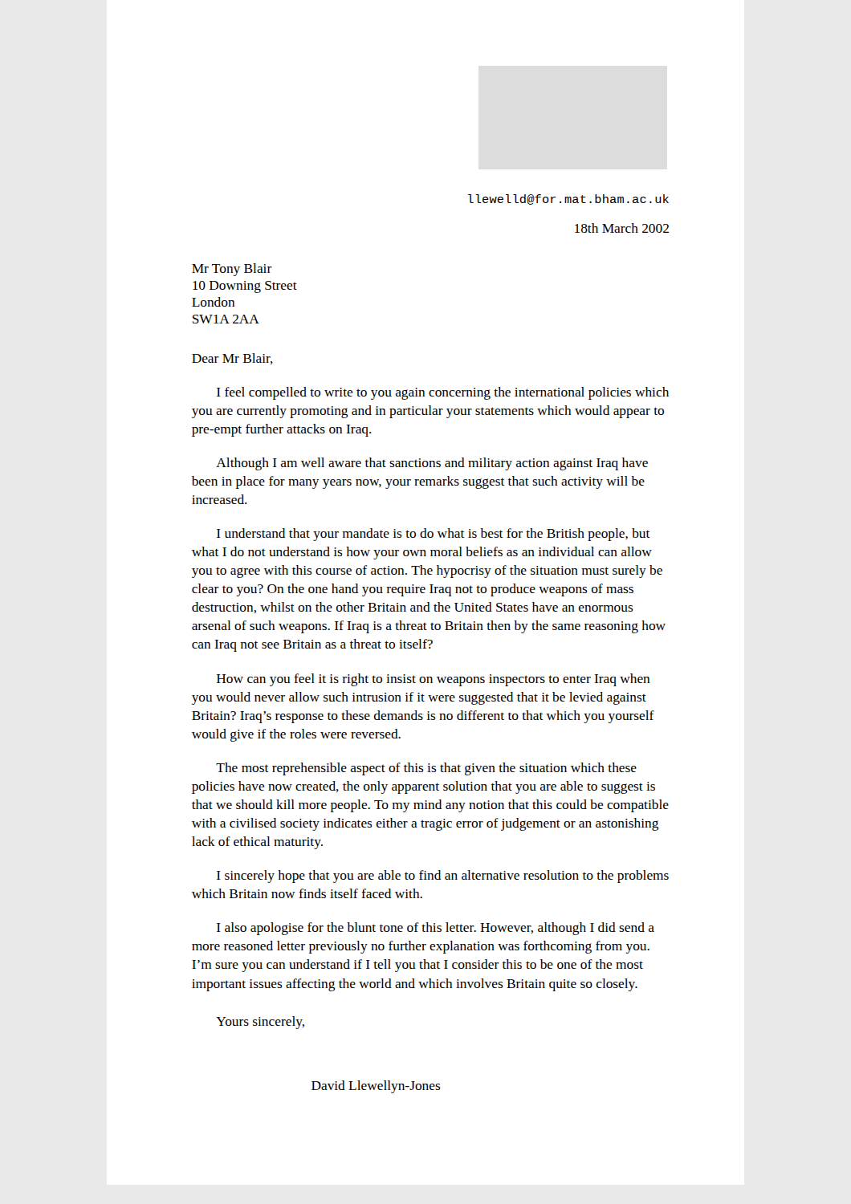llewelld@for.mat.bham.ac.uk
18th March 2002
Mr Tony Blair
10 Downing Street
London
SW1A 2AA
Dear Mr Blair,
I feel compelled to write to you again concerning the international policies which you are currently promoting and in particular your statements which would appear to pre-empt further attacks on Iraq.
Although I am well aware that sanctions and military action against Iraq have been in place for many years now, your remarks suggest that such activity will be increased.
I understand that your mandate is to do what is best for the British people, but what I do not understand is how your own moral beliefs as an individual can allow you to agree with this course of action. The hypocrisy of the situation must surely be clear to you? On the one hand you require Iraq not to produce weapons of mass destruction, whilst on the other Britain and the United States have an enormous arsenal of such weapons. If Iraq is a threat to Britain then by the same reasoning how can Iraq not see Britain as a threat to itself?
How can you feel it is right to insist on weapons inspectors to enter Iraq when you would never allow such intrusion if it were suggested that it be levied against Britain? Iraq’s response to these demands is no different to that which you yourself would give if the roles were reversed.
The most reprehensible aspect of this is that given the situation which these policies have now created, the only apparent solution that you are able to suggest is that we should kill more people. To my mind any notion that this could be compatible with a civilised society indicates either a tragic error of judgement or an astonishing lack of ethical maturity.
I sincerely hope that you are able to find an alternative resolution to the problems which Britain now finds itself faced with.
I also apologise for the blunt tone of this letter. However, although I did send a more reasoned letter previously no further explanation was forthcoming from you. I’m sure you can understand if I tell you that I consider this to be one of the most important issues affecting the world and which involves Britain quite so closely.
Yours sincerely,
David Llewellyn-Jones